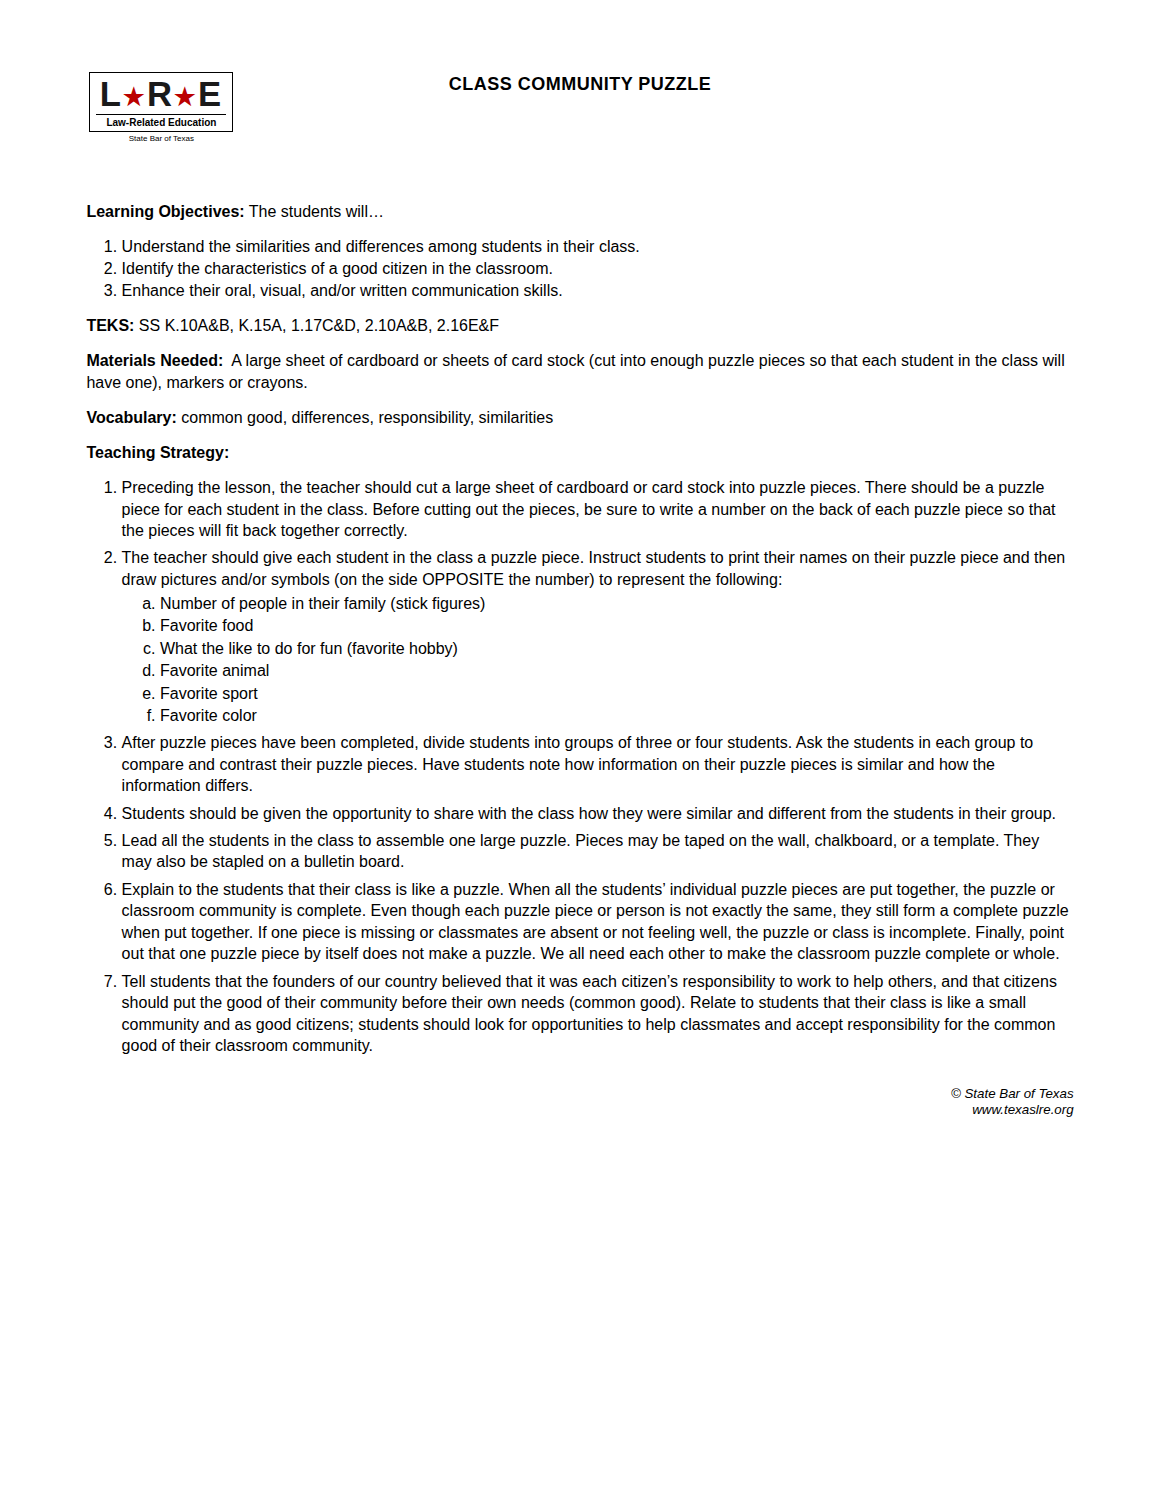L★R★E
Law-Related Education
State Bar of Texas
CLASS COMMUNITY PUZZLE
Learning Objectives: The students will…
Understand the similarities and differences among students in their class.
Identify the characteristics of a good citizen in the classroom.
Enhance their oral, visual, and/or written communication skills.
TEKS: SS K.10A&B, K.15A, 1.17C&D, 2.10A&B, 2.16E&F
Materials Needed: A large sheet of cardboard or sheets of card stock (cut into enough puzzle pieces so that each student in the class will have one), markers or crayons.
Vocabulary: common good, differences, responsibility, similarities
Teaching Strategy:
Preceding the lesson, the teacher should cut a large sheet of cardboard or card stock into puzzle pieces. There should be a puzzle piece for each student in the class. Before cutting out the pieces, be sure to write a number on the back of each puzzle piece so that the pieces will fit back together correctly.
The teacher should give each student in the class a puzzle piece. Instruct students to print their names on their puzzle piece and then draw pictures and/or symbols (on the side OPPOSITE the number) to represent the following:
Number of people in their family (stick figures)
Favorite food
What the like to do for fun (favorite hobby)
Favorite animal
Favorite sport
Favorite color
After puzzle pieces have been completed, divide students into groups of three or four students. Ask the students in each group to compare and contrast their puzzle pieces. Have students note how information on their puzzle pieces is similar and how the information differs.
Students should be given the opportunity to share with the class how they were similar and different from the students in their group.
Lead all the students in the class to assemble one large puzzle. Pieces may be taped on the wall, chalkboard, or a template. They may also be stapled on a bulletin board.
Explain to the students that their class is like a puzzle. When all the students’ individual puzzle pieces are put together, the puzzle or classroom community is complete. Even though each puzzle piece or person is not exactly the same, they still form a complete puzzle when put together. If one piece is missing or classmates are absent or not feeling well, the puzzle or class is incomplete. Finally, point out that one puzzle piece by itself does not make a puzzle. We all need each other to make the classroom puzzle complete or whole.
Tell students that the founders of our country believed that it was each citizen’s responsibility to work to help others, and that citizens should put the good of their community before their own needs (common good). Relate to students that their class is like a small community and as good citizens; students should look for opportunities to help classmates and accept responsibility for the common good of their classroom community.
© State Bar of Texas
www.texaslre.org